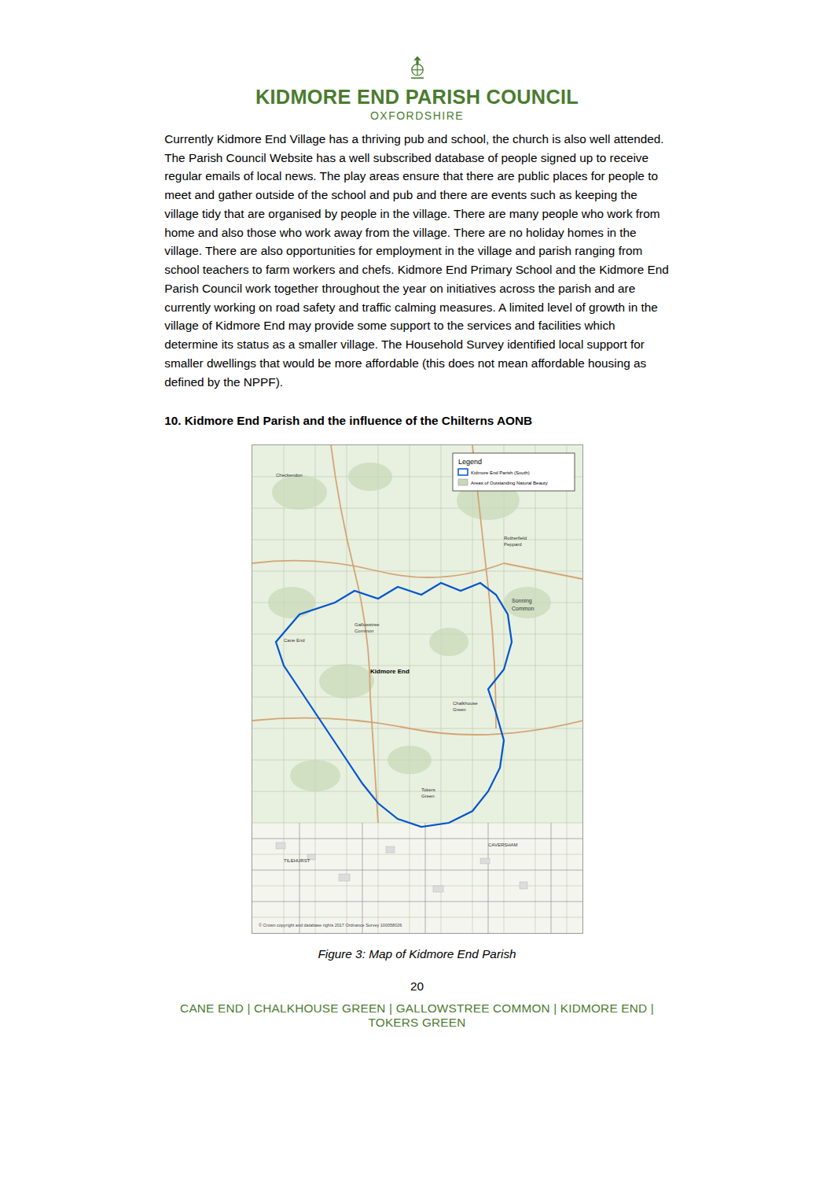KIDMORE END PARISH COUNCIL
OXFORDSHIRE
Currently Kidmore End Village has a thriving pub and school, the church is also well attended. The Parish Council Website has a well subscribed database of people signed up to receive regular emails of local news. The play areas ensure that there are public places for people to meet and gather outside of the school and pub and there are events such as keeping the village tidy that are organised by people in the village. There are many people who work from home and also those who work away from the village. There are no holiday homes in the village. There are also opportunities for employment in the village and parish ranging from school teachers to farm workers and chefs. Kidmore End Primary School and the Kidmore End Parish Council work together throughout the year on initiatives across the parish and are currently working on road safety and traffic calming measures. A limited level of growth in the village of Kidmore End may provide some support to the services and facilities which determine its status as a smaller village. The Household Survey identified local support for smaller dwellings that would be more affordable (this does not mean affordable housing as defined by the NPPF).
10. Kidmore End Parish and the influence of the Chilterns AONB
Figure 3: Map of Kidmore End Parish
20
CANE END | CHALKHOUSE GREEN | GALLOWSTREE COMMON | KIDMORE END | TOKERS GREEN